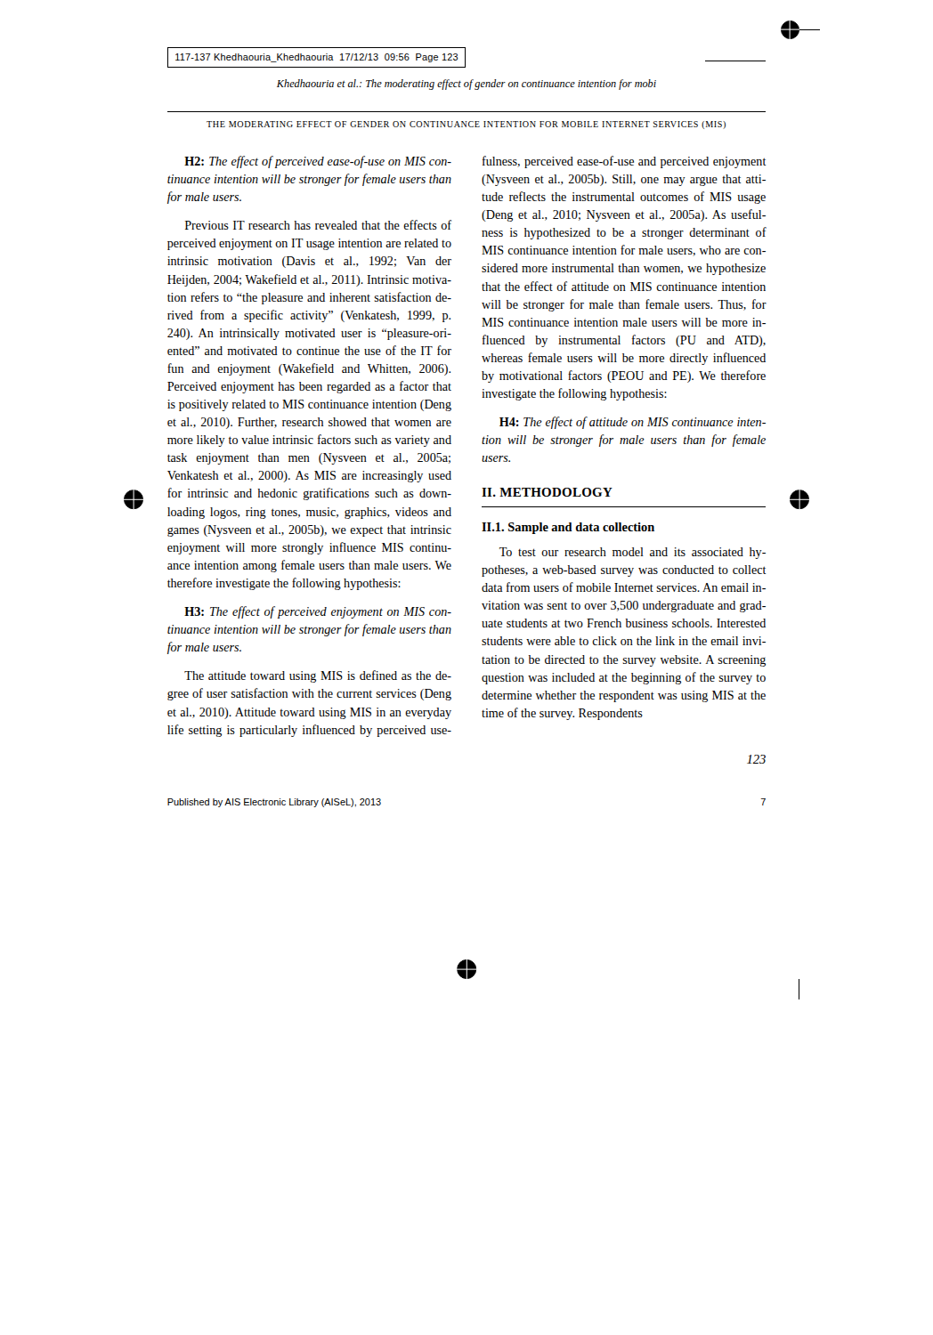117-137 Khedhaouria_Khedhaouria 17/12/13 09:56 Page 123
Khedhaouria et al.: The moderating effect of gender on continuance intention for mobi
The moderating effect of gender on continuance intention for mobile internet services (MIS)
H2: The effect of perceived ease-of-use on MIS continuance intention will be stronger for female users than for male users.
Previous IT research has revealed that the effects of perceived enjoyment on IT usage intention are related to intrinsic motivation (Davis et al., 1992; Van der Heijden, 2004; Wakefield et al., 2011). Intrinsic motivation refers to “the pleasure and inherent satisfaction derived from a specific activity” (Venkatesh, 1999, p. 240). An intrinsically motivated user is “pleasure-oriented” and motivated to continue the use of the IT for fun and enjoyment (Wakefield and Whitten, 2006). Perceived enjoyment has been regarded as a factor that is positively related to MIS continuance intention (Deng et al., 2010). Further, research showed that women are more likely to value intrinsic factors such as variety and task enjoyment than men (Nysveen et al., 2005a; Venkatesh et al., 2000). As MIS are increasingly used for intrinsic and hedonic gratifications such as downloading logos, ring tones, music, graphics, videos and games (Nysveen et al., 2005b), we expect that intrinsic enjoyment will more strongly influence MIS continuance intention among female users than male users. We therefore investigate the following hypothesis:
H3: The effect of perceived enjoyment on MIS continuance intention will be stronger for female users than for male users.
The attitude toward using MIS is defined as the degree of user satisfaction with the current services (Deng et al., 2010). Attitude toward using MIS in an everyday life setting is particularly influenced by perceived usefulness, perceived ease-of-use and perceived enjoyment (Nysveen et al., 2005b). Still, one may argue that attitude reflects the instrumental outcomes of MIS usage (Deng et al., 2010; Nysveen et al., 2005a). As usefulness is hypothesized to be a stronger determinant of MIS continuance intention for male users, who are considered more instrumental than women, we hypothesize that the effect of attitude on MIS continuance intention will be stronger for male than female users. Thus, for MIS continuance intention male users will be more influenced by instrumental factors (PU and ATD), whereas female users will be more directly influenced by motivational factors (PEOU and PE). We therefore investigate the following hypothesis:
H4: The effect of attitude on MIS continuance intention will be stronger for male users than for female users.
II. METHODOLOGY
II.1. Sample and data collection
To test our research model and its associated hypotheses, a web-based survey was conducted to collect data from users of mobile Internet services. An email invitation was sent to over 3,500 undergraduate and graduate students at two French business schools. Interested students were able to click on the link in the email invitation to be directed to the survey website. A screening question was included at the beginning of the survey to determine whether the respondent was using MIS at the time of the survey. Respondents
123
Published by AIS Electronic Library (AISeL), 2013
7